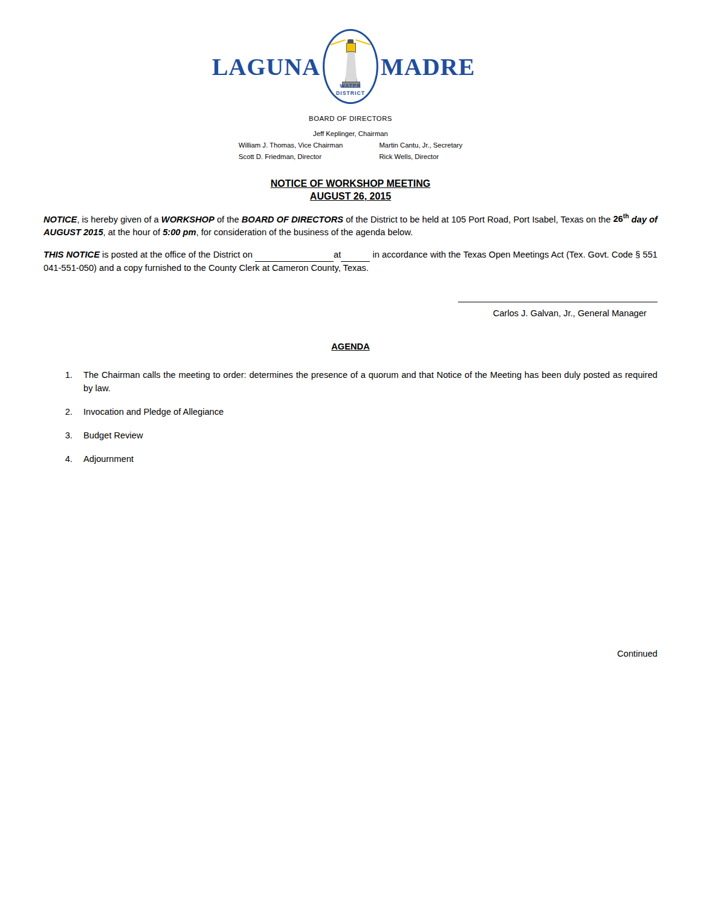LAGUNA
WATER DISTRICT
MADRE
BOARD OF DIRECTORS
Jeff Keplinger, Chairman
| William J. Thomas, Vice Chairman | Martin Cantu, Jr., Secretary |
| Scott D. Friedman, Director | Rick Wells, Director |
NOTICE OF WORKSHOP MEETING AUGUST 26, 2015
NOTICE, is hereby given of a WORKSHOP of the BOARD OF DIRECTORS of the District to be held at 105 Port Road, Port Isabel, Texas on the 26th day of AUGUST 2015, at the hour of 5:00 pm, for consideration of the business of the agenda below.
THIS NOTICE is posted at the office of the District on at in accordance with the Texas Open Meetings Act (Tex. Govt. Code § 551 041-551-050) and a copy furnished to the County Clerk at Cameron County, Texas.
Carlos J. Galvan, Jr., General Manager
AGENDA
The Chairman calls the meeting to order: determines the presence of a quorum and that Notice of the Meeting has been duly posted as required by law.
Invocation and Pledge of Allegiance
Budget Review
Adjournment
Continued